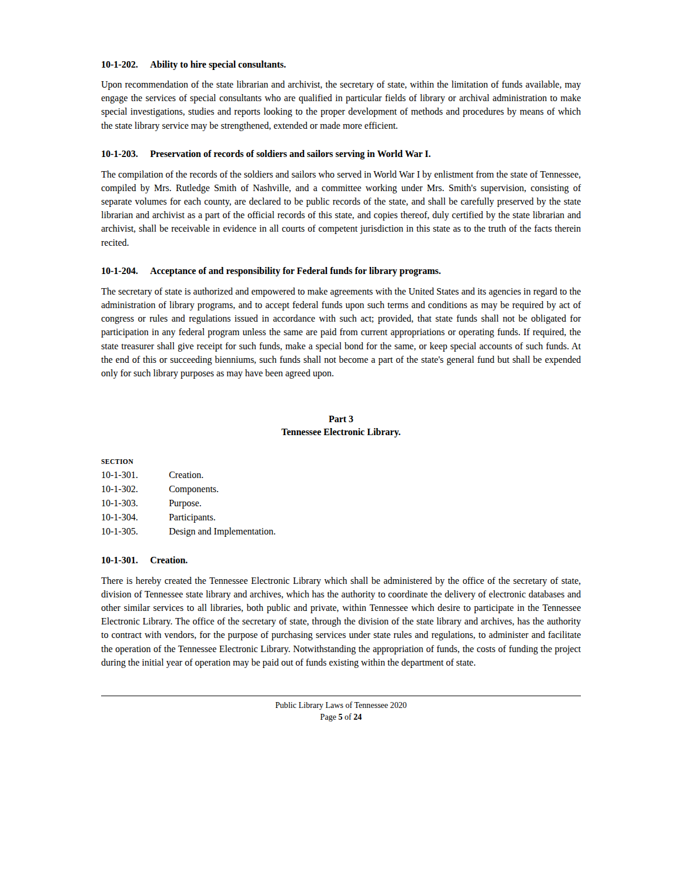10-1-202. Ability to hire special consultants.
Upon recommendation of the state librarian and archivist, the secretary of state, within the limitation of funds available, may engage the services of special consultants who are qualified in particular fields of library or archival administration to make special investigations, studies and reports looking to the proper development of methods and procedures by means of which the state library service may be strengthened, extended or made more efficient.
10-1-203. Preservation of records of soldiers and sailors serving in World War I.
The compilation of the records of the soldiers and sailors who served in World War I by enlistment from the state of Tennessee, compiled by Mrs. Rutledge Smith of Nashville, and a committee working under Mrs. Smith's supervision, consisting of separate volumes for each county, are declared to be public records of the state, and shall be carefully preserved by the state librarian and archivist as a part of the official records of this state, and copies thereof, duly certified by the state librarian and archivist, shall be receivable in evidence in all courts of competent jurisdiction in this state as to the truth of the facts therein recited.
10-1-204. Acceptance of and responsibility for Federal funds for library programs.
The secretary of state is authorized and empowered to make agreements with the United States and its agencies in regard to the administration of library programs, and to accept federal funds upon such terms and conditions as may be required by act of congress or rules and regulations issued in accordance with such act; provided, that state funds shall not be obligated for participation in any federal program unless the same are paid from current appropriations or operating funds. If required, the state treasurer shall give receipt for such funds, make a special bond for the same, or keep special accounts of such funds. At the end of this or succeeding bienniums, such funds shall not become a part of the state's general fund but shall be expended only for such library purposes as may have been agreed upon.
Part 3 Tennessee Electronic Library.
SECTION
| 10-1-301. | Creation. |
| 10-1-302. | Components. |
| 10-1-303. | Purpose. |
| 10-1-304. | Participants. |
| 10-1-305. | Design and Implementation. |
10-1-301. Creation.
There is hereby created the Tennessee Electronic Library which shall be administered by the office of the secretary of state, division of Tennessee state library and archives, which has the authority to coordinate the delivery of electronic databases and other similar services to all libraries, both public and private, within Tennessee which desire to participate in the Tennessee Electronic Library. The office of the secretary of state, through the division of the state library and archives, has the authority to contract with vendors, for the purpose of purchasing services under state rules and regulations, to administer and facilitate the operation of the Tennessee Electronic Library. Notwithstanding the appropriation of funds, the costs of funding the project during the initial year of operation may be paid out of funds existing within the department of state.
Public Library Laws of Tennessee 2020 Page 5 of 24